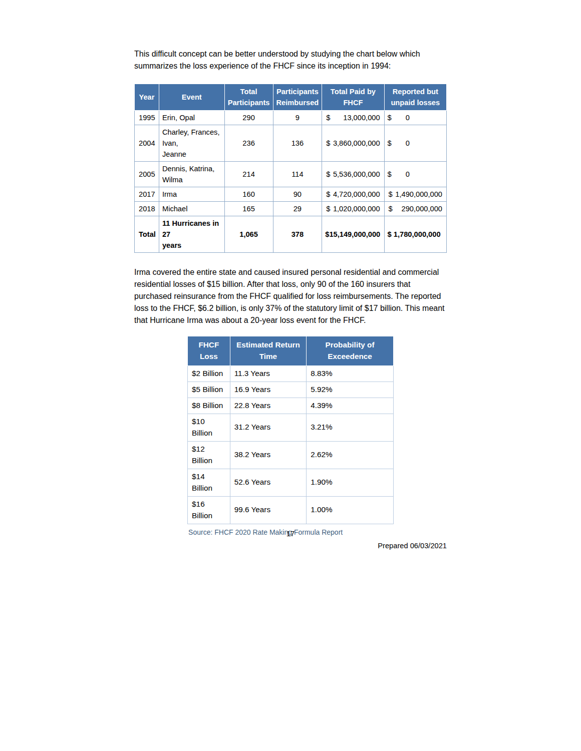This difficult concept can be better understood by studying the chart below which summarizes the loss experience of the FHCF since its inception in 1994:
| Year | Event | Total Participants | Participants Reimbursed | Total Paid by FHCF | Reported but unpaid losses |
| --- | --- | --- | --- | --- | --- |
| 1995 | Erin, Opal | 290 | 9 | $ 13,000,000 | $ 0 |
| 2004 | Charley, Frances, Ivan, Jeanne | 236 | 136 | $ 3,860,000,000 | $ 0 |
| 2005 | Dennis, Katrina, Wilma | 214 | 114 | $ 5,536,000,000 | $ 0 |
| 2017 | Irma | 160 | 90 | $ 4,720,000,000 | $ 1,490,000,000 |
| 2018 | Michael | 165 | 29 | $ 1,020,000,000 | $ 290,000,000 |
| Total | 11 Hurricanes in 27 years | 1,065 | 378 | $15,149,000,000 | $ 1,780,000,000 |
Irma covered the entire state and caused insured personal residential and commercial residential losses of $15 billion. After that loss, only 90 of the 160 insurers that purchased reinsurance from the FHCF qualified for loss reimbursements. The reported loss to the FHCF, $6.2 billion, is only 37% of the statutory limit of $17 billion. This meant that Hurricane Irma was about a 20-year loss event for the FHCF.
| FHCF Loss | Estimated Return Time | Probability of Exceedence |
| --- | --- | --- |
| $2 Billion | 11.3 Years | 8.83% |
| $5 Billion | 16.9 Years | 5.92% |
| $8 Billion | 22.8 Years | 4.39% |
| $10 Billion | 31.2 Years | 3.21% |
| $12 Billion | 38.2 Years | 2.62% |
| $14 Billion | 52.6 Years | 1.90% |
| $16 Billion | 99.6 Years | 1.00% |
Source: FHCF 2020 Rate Making Formula Report
17
Prepared 06/03/2021